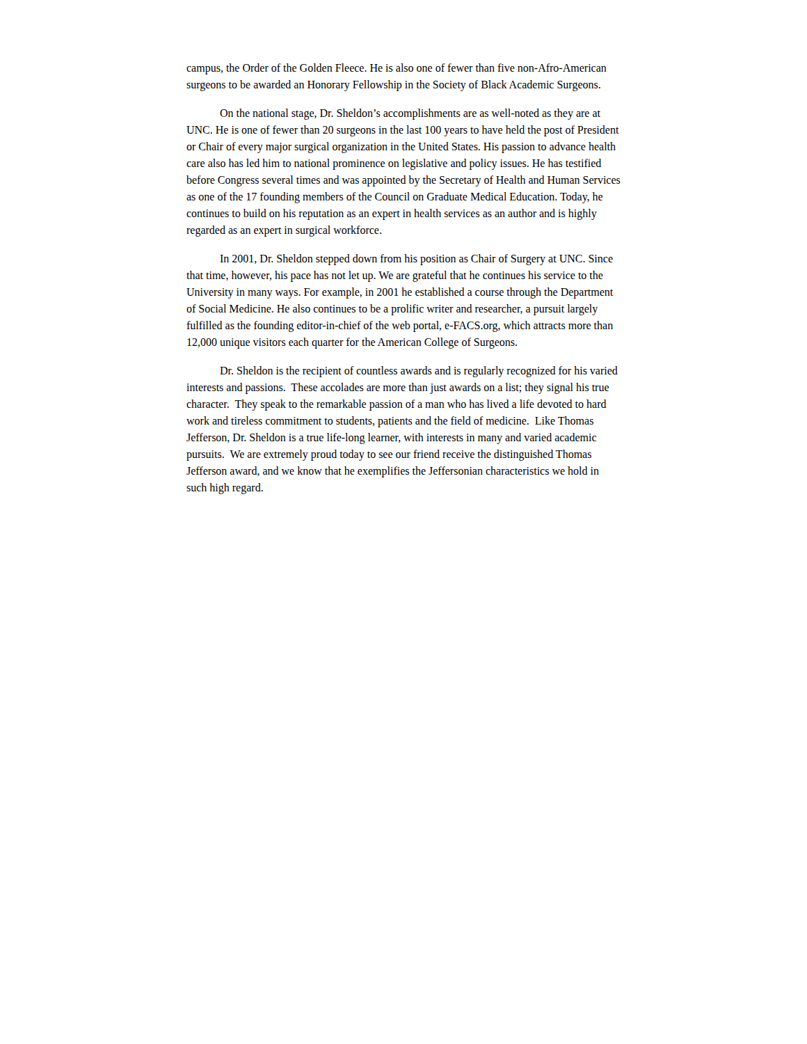campus, the Order of the Golden Fleece. He is also one of fewer than five non-Afro-American surgeons to be awarded an Honorary Fellowship in the Society of Black Academic Surgeons.
On the national stage, Dr. Sheldon’s accomplishments are as well-noted as they are at UNC. He is one of fewer than 20 surgeons in the last 100 years to have held the post of President or Chair of every major surgical organization in the United States. His passion to advance health care also has led him to national prominence on legislative and policy issues. He has testified before Congress several times and was appointed by the Secretary of Health and Human Services as one of the 17 founding members of the Council on Graduate Medical Education. Today, he continues to build on his reputation as an expert in health services as an author and is highly regarded as an expert in surgical workforce.
In 2001, Dr. Sheldon stepped down from his position as Chair of Surgery at UNC. Since that time, however, his pace has not let up. We are grateful that he continues his service to the University in many ways. For example, in 2001 he established a course through the Department of Social Medicine. He also continues to be a prolific writer and researcher, a pursuit largely fulfilled as the founding editor-in-chief of the web portal, e-FACS.org, which attracts more than 12,000 unique visitors each quarter for the American College of Surgeons.
Dr. Sheldon is the recipient of countless awards and is regularly recognized for his varied interests and passions. These accolades are more than just awards on a list; they signal his true character. They speak to the remarkable passion of a man who has lived a life devoted to hard work and tireless commitment to students, patients and the field of medicine. Like Thomas Jefferson, Dr. Sheldon is a true life-long learner, with interests in many and varied academic pursuits. We are extremely proud today to see our friend receive the distinguished Thomas Jefferson award, and we know that he exemplifies the Jeffersonian characteristics we hold in such high regard.